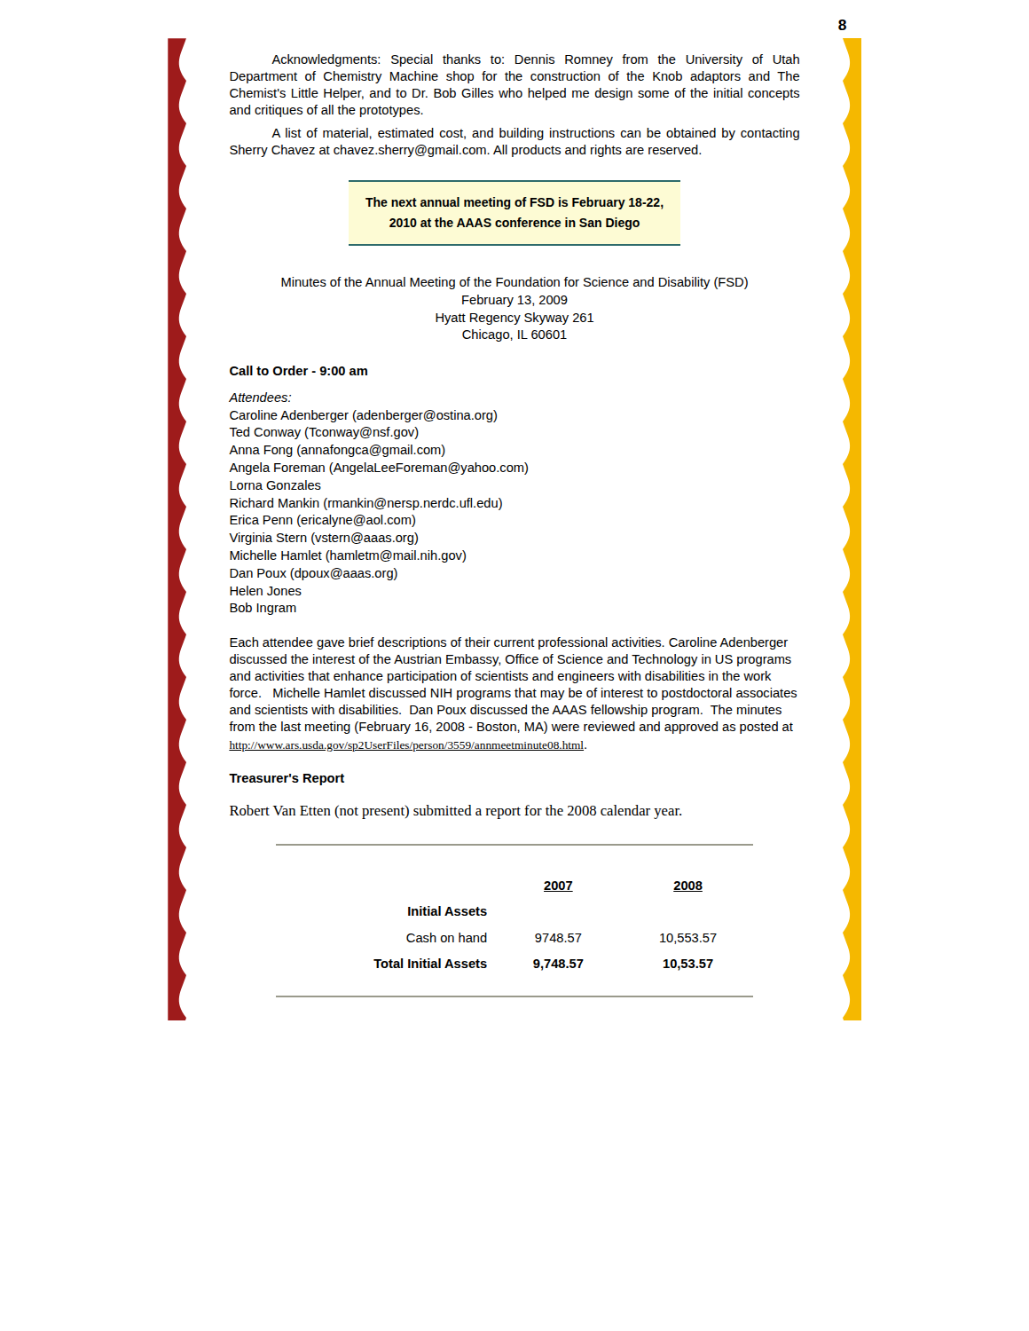8
Acknowledgments: Special thanks to: Dennis Romney from the University of Utah Department of Chemistry Machine shop for the construction of the Knob adaptors and The Chemist's Little Helper, and to Dr. Bob Gilles who helped me design some of the initial concepts and critiques of all the prototypes.
A list of material, estimated cost, and building instructions can be obtained by contacting Sherry Chavez at chavez.sherry@gmail.com. All products and rights are reserved.
The next annual meeting of FSD is February 18-22,
2010 at the AAAS conference in San Diego
Minutes of the Annual Meeting of the Foundation for Science and Disability (FSD) February 13, 2009 Hyatt Regency Skyway 261 Chicago, IL 60601
Call to Order - 9:00 am
Attendees:
Caroline Adenberger (adenberger@ostina.org)
Ted Conway (Tconway@nsf.gov)
Anna Fong (annafongca@gmail.com)
Angela Foreman (AngelaLeeForeman@yahoo.com)
Lorna Gonzales
Richard Mankin (rmankin@nersp.nerdc.ufl.edu)
Erica Penn (ericalyne@aol.com)
Virginia Stern (vstern@aaas.org)
Michelle Hamlet (hamletm@mail.nih.gov)
Dan Poux (dpoux@aaas.org)
Helen Jones
Bob Ingram
Each attendee gave brief descriptions of their current professional activities. Caroline Adenberger discussed the interest of the Austrian Embassy, Office of Science and Technology in US programs and activities that enhance participation of scientists and engineers with disabilities in the work force. Michelle Hamlet discussed NIH programs that may be of interest to postdoctoral associates and scientists with disabilities. Dan Poux discussed the AAAS fellowship program. The minutes from the last meeting (February 16, 2008 - Boston, MA) were reviewed and approved as posted at http://www.ars.usda.gov/sp2UserFiles/person/3559/annmeetminute08.html.
Treasurer's Report
Robert Van Etten (not present) submitted a report for the 2008 calendar year.
| | 2007 | 2008 |
| Initial Assets | | |
| Cash on hand | 9748.57 | 10,553.57 |
| Total Initial Assets | 9,748.57 | 10,53.57 |